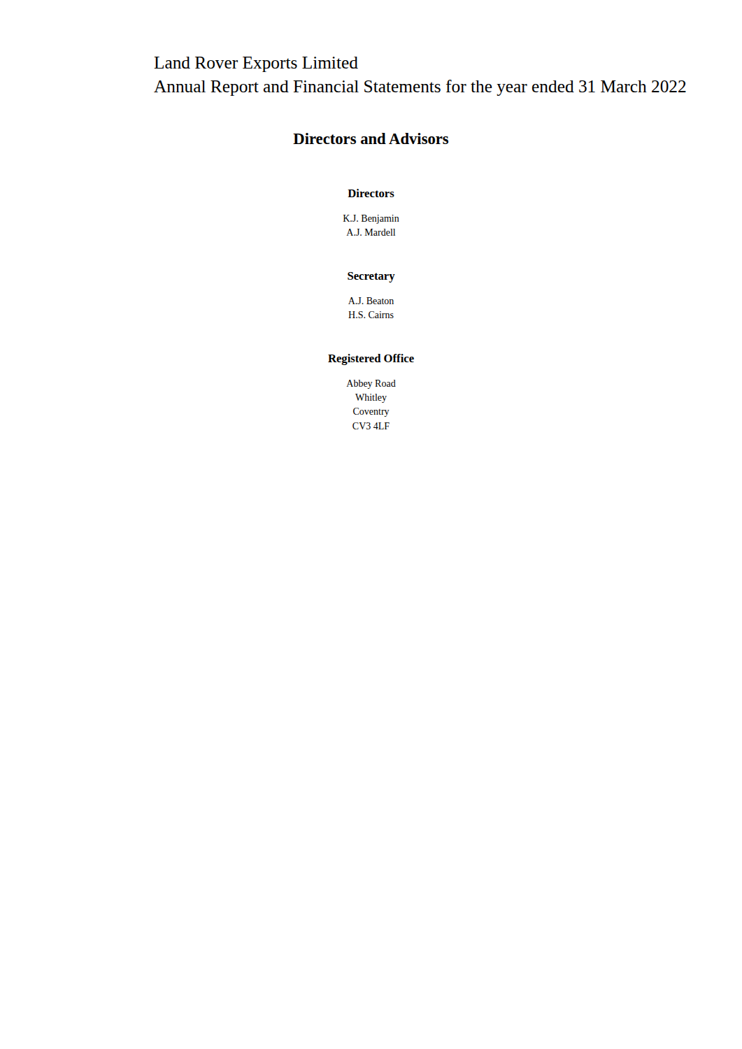Land Rover Exports Limited Annual Report and Financial Statements for the year ended 31 March 2022
Directors and Advisors
Directors
K.J. Benjamin
A.J. Mardell
Secretary
A.J. Beaton
H.S. Cairns
Registered Office
Abbey Road
Whitley
Coventry
CV3 4LF